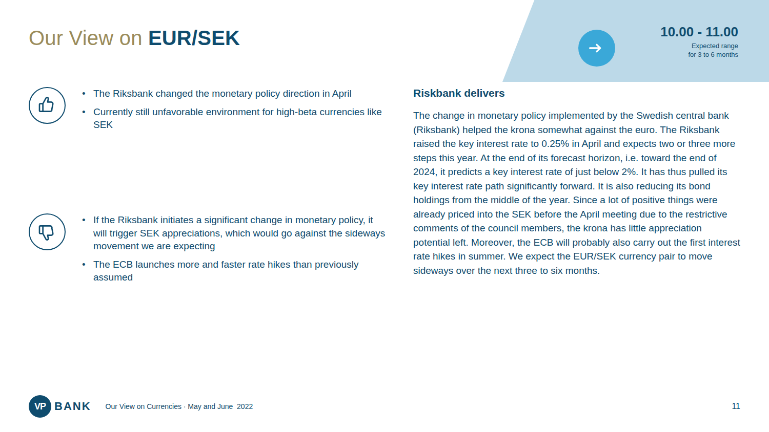Our View on EUR/SEK
10.00 - 11.00
Expected range
for 3 to 6 months
The Riksbank changed the monetary policy direction in April
Currently still unfavorable environment for high-beta currencies like SEK
If the Riksbank initiates a significant change in monetary policy, it will trigger SEK appreciations, which would go against the sideways movement we are expecting
The ECB launches more and faster rate hikes than previously assumed
Riskbank delivers
The change in monetary policy implemented by the Swedish central bank (Riksbank) helped the krona somewhat against the euro. The Riksbank raised the key interest rate to 0.25% in April and expects two or three more steps this year. At the end of its forecast horizon, i.e. toward the end of 2024, it predicts a key interest rate of just below 2%. It has thus pulled its key interest rate path significantly forward. It is also reducing its bond holdings from the middle of the year. Since a lot of positive things were already priced into the SEK before the April meeting due to the restrictive comments of the council members, the krona has little appreciation potential left. Moreover, the ECB will probably also carry out the first interest rate hikes in summer. We expect the EUR/SEK currency pair to move sideways over the next three to six months.
VP
BANK
Our View on Currencies · May and June 2022
11